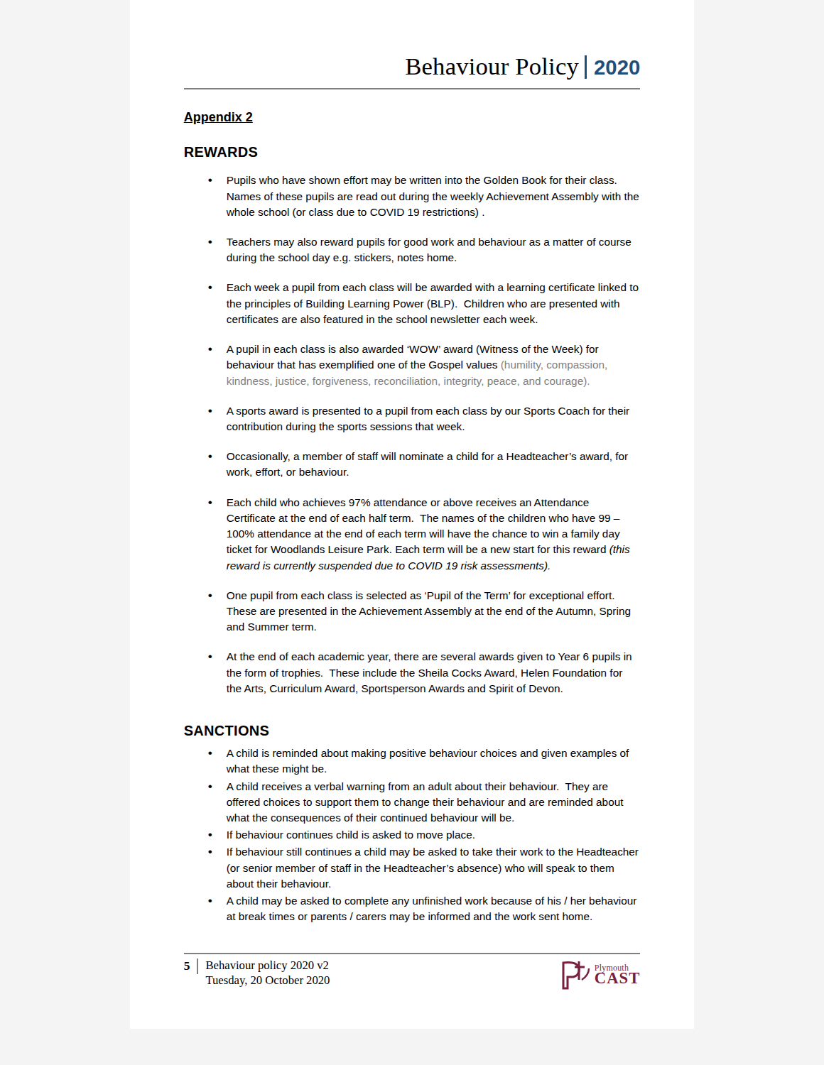Behaviour Policy 2020
Appendix 2
REWARDS
Pupils who have shown effort may be written into the Golden Book for their class. Names of these pupils are read out during the weekly Achievement Assembly with the whole school (or class due to COVID 19 restrictions) .
Teachers may also reward pupils for good work and behaviour as a matter of course during the school day e.g. stickers, notes home.
Each week a pupil from each class will be awarded with a learning certificate linked to the principles of Building Learning Power (BLP). Children who are presented with certificates are also featured in the school newsletter each week.
A pupil in each class is also awarded ‘WOW’ award (Witness of the Week) for behaviour that has exemplified one of the Gospel values (humility, compassion, kindness, justice, forgiveness, reconciliation, integrity, peace, and courage).
A sports award is presented to a pupil from each class by our Sports Coach for their contribution during the sports sessions that week.
Occasionally, a member of staff will nominate a child for a Headteacher’s award, for work, effort, or behaviour.
Each child who achieves 97% attendance or above receives an Attendance Certificate at the end of each half term. The names of the children who have 99 – 100% attendance at the end of each term will have the chance to win a family day ticket for Woodlands Leisure Park. Each term will be a new start for this reward (this reward is currently suspended due to COVID 19 risk assessments).
One pupil from each class is selected as ‘Pupil of the Term’ for exceptional effort. These are presented in the Achievement Assembly at the end of the Autumn, Spring and Summer term.
At the end of each academic year, there are several awards given to Year 6 pupils in the form of trophies. These include the Sheila Cocks Award, Helen Foundation for the Arts, Curriculum Award, Sportsperson Awards and Spirit of Devon.
SANCTIONS
A child is reminded about making positive behaviour choices and given examples of what these might be.
A child receives a verbal warning from an adult about their behaviour. They are offered choices to support them to change their behaviour and are reminded about what the consequences of their continued behaviour will be.
If behaviour continues child is asked to move place.
If behaviour still continues a child may be asked to take their work to the Headteacher (or senior member of staff in the Headteacher’s absence) who will speak to them about their behaviour.
A child may be asked to complete any unfinished work because of his / her behaviour at break times or parents / carers may be informed and the work sent home.
5
Behaviour policy 2020 v2
Tuesday, 20 October 2020
Plymouth CAST